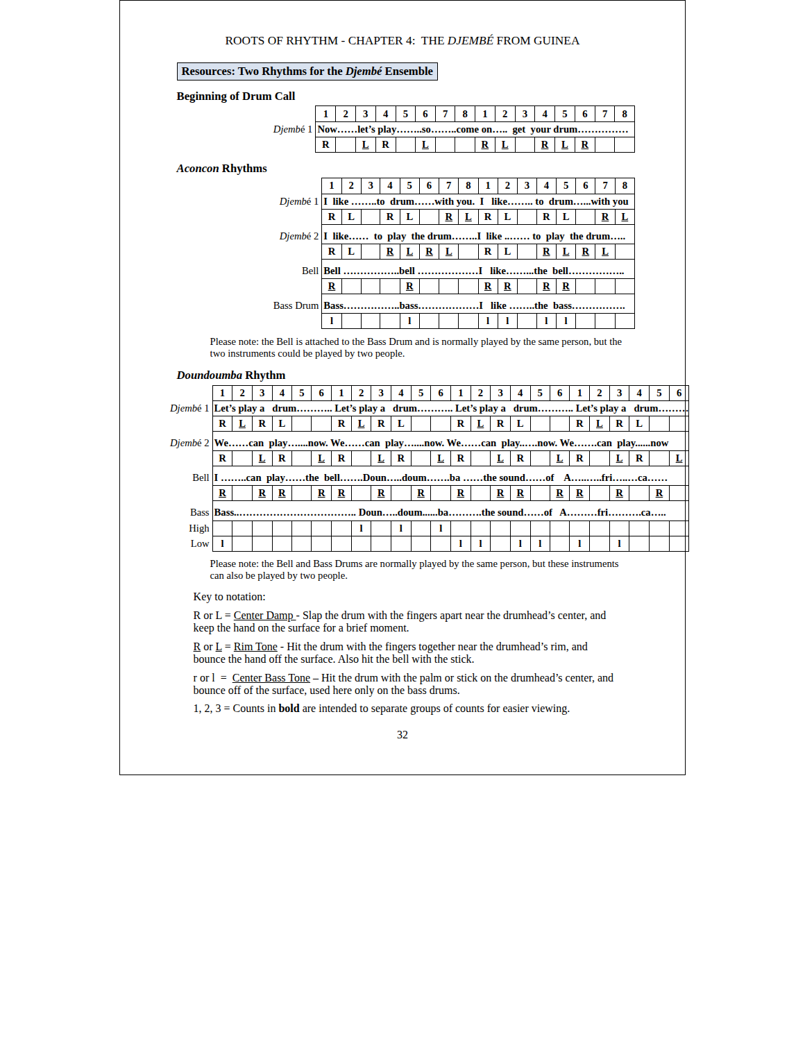ROOTS OF RHYTHM - CHAPTER 4: THE DJEMBÉ FROM GUINEA
Resources: Two Rhythms for the Djembé Ensemble
Beginning of Drum Call
| | 1 | 2 | 3 | 4 | 5 | 6 | 7 | 8 | 1 | 2 | 3 | 4 | 5 | 6 | 7 | 8 |
| Djemb é 1 | Now……let’s play……..so……..come on….. get your drum…………… |
| | R | | L | R | | L | | | R | L | | R | L | R | | |
Aconcon Rhythms
| | 1 | 2 | 3 | 4 | 5 | 6 | 7 | 8 | 1 | 2 | 3 | 4 | 5 | 6 | 7 | 8 |
| Djemb é 1 | I like ……..to drum……with you. I like…….. to drum…...with you |
| | R | L | | R | L | | R | L | R | L | | R | L | | R | L |
| Djemb é 2 | I like…… to play the drum……..I like ..…… to play the drum….. |
| | R | L | | R | L | R | L | | R | L | | R | L | R | L | |
| Bell | Bell ……………..bell ………………I like……...the bell…………….. |
| | R | | | | R | | | | R | R | | R | R | | | |
| Bass Drum | Bass……………..bass………………I like ……..the bass……………. |
| | l | | | | l | | | | l | l | | l | l | | | |
Please note: the Bell is attached to the Bass Drum and is normally played by the same person, but the two instruments could be played by two people.
Doundoumba Rhythm
| | 1 | 2 | 3 | 4 | 5 | 6 | 1 | 2 | 3 | 4 | 5 | 6 | 1 | 2 | 3 | 4 | 5 | 6 | 1 | 2 | 3 | 4 | 5 | 6 |
| Djemb é 1 | Let’s play a drum……….. Let’s play a drum……….. Let’s play a drum……….. Let’s play a drum……… |
| | R | L | R | L | | | R | L | R | L | | | R | L | R | L | | | R | L | R | L | | |
| Djemb é 2 | We……can play…....now. We……can play…....now. We……can play..….now. We…….can play......now |
| | R | | L | R | | L | R | | L | R | | L | R | | L | R | | L | R | | L | R | | L |
| Bell | I ……..can play……the bell…….Doun…..doum…….ba ……the sound……of A…..…..fri…..…ca…… |
| | R | | R | R | | R | R | | R | | R | | R | | R | R | | R | R | | R | | R | |
| Bass | Bass..…………………………….. Doun…..doum......ba……….the sound……of A………fri……….ca….. |
| High | | | | | | | | l | | l | | l | | | | | | | | | | | | |
| Low | l | | | | | | | | | | | | l | l | | l | l | | l | | l | | | |
Please note: the Bell and Bass Drums are normally played by the same person, but these instruments can also be played by two people.
Key to notation:
R or L = Center Damp - Slap the drum with the fingers apart near the drumhead’s center, and keep the hand on the surface for a brief moment.
R or L = Rim Tone - Hit the drum with the fingers together near the drumhead’s rim, and bounce the hand off the surface. Also hit the bell with the stick.
r or l = Center Bass Tone – Hit the drum with the palm or stick on the drumhead’s center, and bounce off of the surface, used here only on the bass drums.
1, 2, 3 = Counts in bold are intended to separate groups of counts for easier viewing.
32